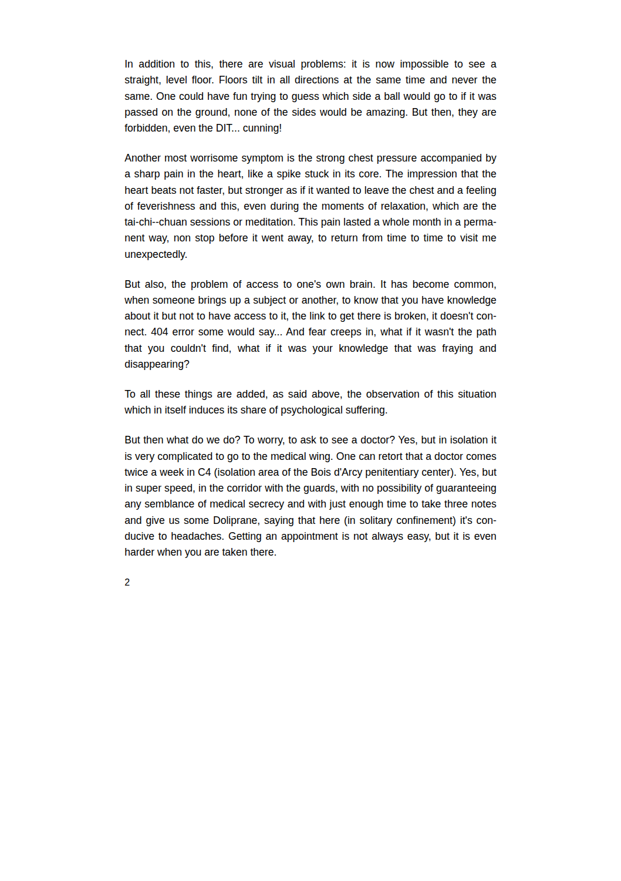In addition to this, there are visual problems: it is now impossible to see a straight, level floor. Floors tilt in all directions at the same time and never the same. One could have fun trying to guess which side a ball would go to if it was passed on the ground, none of the sides would be amazing. But then, they are forbidden, even the DIT... cunning!
Another most worrisome symptom is the strong chest pressure accompanied by a sharp pain in the heart, like a spike stuck in its core. The impression that the heart beats not faster, but stronger as if it wanted to leave the chest and a feeling of feverishness and this, even during the moments of relaxation, which are the tai-chi--chuan sessions or meditation. This pain lasted a whole month in a permanent way, non stop before it went away, to return from time to time to visit me unexpectedly.
But also, the problem of access to one's own brain. It has become common, when someone brings up a subject or another, to know that you have knowledge about it but not to have access to it, the link to get there is broken, it doesn't connect. 404 error some would say... And fear creeps in, what if it wasn't the path that you couldn't find, what if it was your knowledge that was fraying and disappearing?
To all these things are added, as said above, the observation of this situation which in itself induces its share of psychological suffering.
But then what do we do? To worry, to ask to see a doctor? Yes, but in isolation it is very complicated to go to the medical wing. One can retort that a doctor comes twice a week in C4 (isolation area of the Bois d'Arcy penitentiary center). Yes, but in super speed, in the corridor with the guards, with no possibility of guaranteeing any semblance of medical secrecy and with just enough time to take three notes and give us some Doliprane, saying that here (in solitary confinement) it's conducive to headaches. Getting an appointment is not always easy, but it is even harder when you are taken there.
2